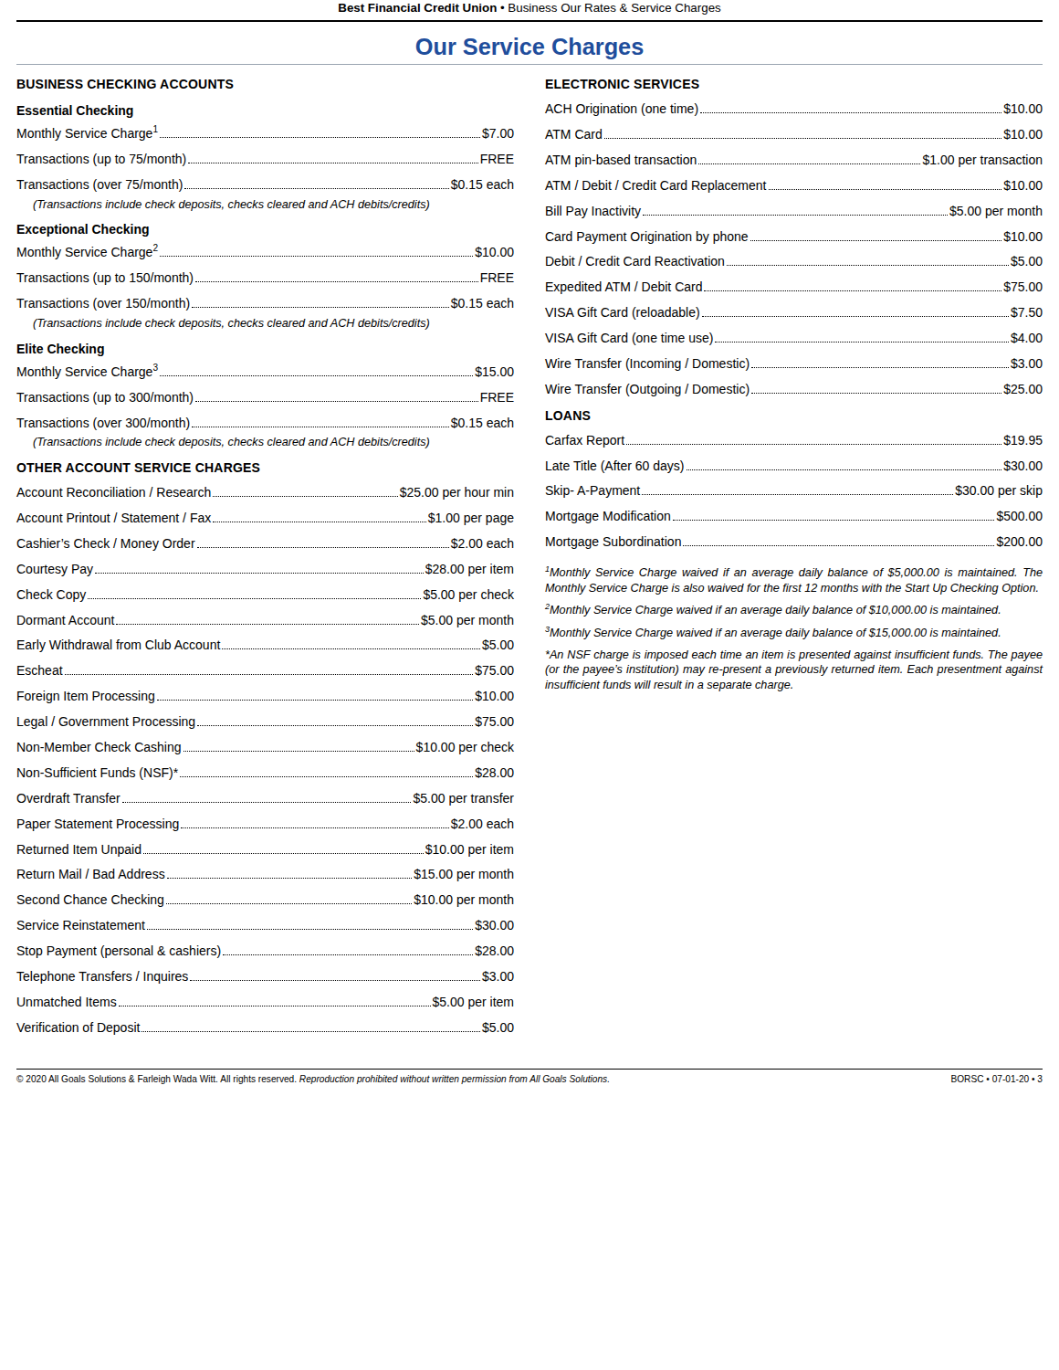Best Financial Credit Union • Business Our Rates & Service Charges
Our Service Charges
BUSINESS CHECKING ACCOUNTS
Essential Checking
Monthly Service Charge1 $7.00
Transactions (up to 75/month) FREE
Transactions (over 75/month) $0.15 each
(Transactions include check deposits, checks cleared and ACH debits/credits)
Exceptional Checking
Monthly Service Charge2 $10.00
Transactions (up to 150/month) FREE
Transactions (over 150/month) $0.15 each
(Transactions include check deposits, checks cleared and ACH debits/credits)
Elite Checking
Monthly Service Charge3 $15.00
Transactions (up to 300/month) FREE
Transactions (over 300/month) $0.15 each
(Transactions include check deposits, checks cleared and ACH debits/credits)
OTHER ACCOUNT SERVICE CHARGES
Account Reconciliation / Research $25.00 per hour min
Account Printout / Statement / Fax $1.00 per page
Cashier’s Check / Money Order $2.00 each
Courtesy Pay $28.00 per item
Check Copy $5.00 per check
Dormant Account $5.00 per month
Early Withdrawal from Club Account $5.00
Escheat $75.00
Foreign Item Processing $10.00
Legal / Government Processing $75.00
Non-Member Check Cashing $10.00 per check
Non-Sufficient Funds (NSF)* $28.00
Overdraft Transfer $5.00 per transfer
Paper Statement Processing $2.00 each
Returned Item Unpaid $10.00 per item
Return Mail / Bad Address $15.00 per month
Second Chance Checking $10.00 per month
Service Reinstatement $30.00
Stop Payment (personal & cashiers) $28.00
Telephone Transfers / Inquires $3.00
Unmatched Items $5.00 per item
Verification of Deposit $5.00
ELECTRONIC SERVICES
ACH Origination (one time) $10.00
ATM Card $10.00
ATM pin-based transaction $1.00 per transaction
ATM / Debit / Credit Card Replacement $10.00
Bill Pay Inactivity $5.00 per month
Card Payment Origination by phone $10.00
Debit / Credit Card Reactivation $5.00
Expedited ATM / Debit Card $75.00
VISA Gift Card (reloadable) $7.50
VISA Gift Card (one time use) $4.00
Wire Transfer (Incoming / Domestic) $3.00
Wire Transfer (Outgoing / Domestic) $25.00
LOANS
Carfax Report $19.95
Late Title (After 60 days) $30.00
Skip- A-Payment $30.00 per skip
Mortgage Modification $500.00
Mortgage Subordination $200.00
1Monthly Service Charge waived if an average daily balance of $5,000.00 is maintained. The Monthly Service Charge is also waived for the first 12 months with the Start Up Checking Option.
2Monthly Service Charge waived if an average daily balance of $10,000.00 is maintained.
3Monthly Service Charge waived if an average daily balance of $15,000.00 is maintained.
*An NSF charge is imposed each time an item is presented against insufficient funds. The payee (or the payee’s institution) may re-present a previously returned item. Each presentment against insufficient funds will result in a separate charge.
© 2020 All Goals Solutions & Farleigh Wada Witt. All rights reserved. Reproduction prohibited without written permission from All Goals Solutions.
BORSC • 07-01-20 • 3